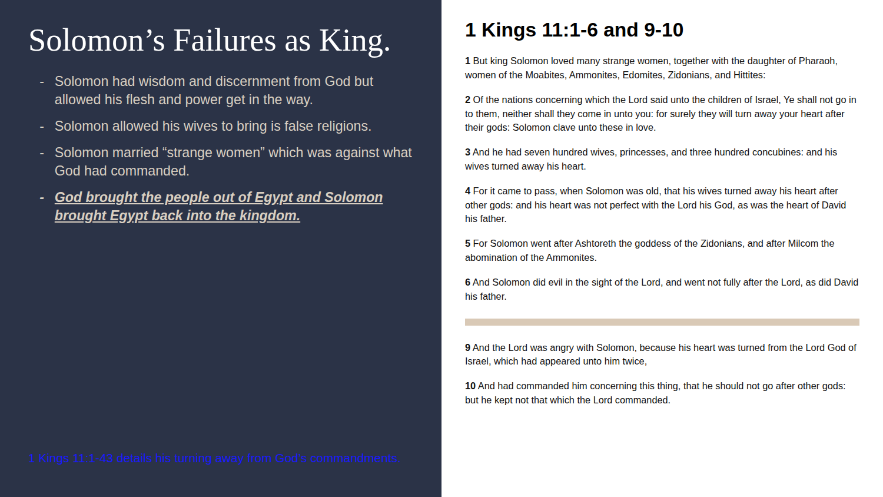Solomon’s Failures as King.
Solomon had wisdom and discernment from God but allowed his flesh and power get in the way.
Solomon allowed his wives to bring is false religions.
Solomon married “strange women” which was against what God had commanded.
God brought the people out of Egypt and Solomon brought Egypt back into the kingdom.
1 Kings 11:1-43 details his turning away from God’s commandments.
1 Kings 11:1-6 and 9-10
1 But king Solomon loved many strange women, together with the daughter of Pharaoh, women of the Moabites, Ammonites, Edomites, Zidonians, and Hittites:
2 Of the nations concerning which the Lord said unto the children of Israel, Ye shall not go in to them, neither shall they come in unto you: for surely they will turn away your heart after their gods: Solomon clave unto these in love.
3 And he had seven hundred wives, princesses, and three hundred concubines: and his wives turned away his heart.
4 For it came to pass, when Solomon was old, that his wives turned away his heart after other gods: and his heart was not perfect with the Lord his God, as was the heart of David his father.
5 For Solomon went after Ashtoreth the goddess of the Zidonians, and after Milcom the abomination of the Ammonites.
6 And Solomon did evil in the sight of the Lord, and went not fully after the Lord, as did David his father.
9 And the Lord was angry with Solomon, because his heart was turned from the Lord God of Israel, which had appeared unto him twice,
10 And had commanded him concerning this thing, that he should not go after other gods: but he kept not that which the Lord commanded.